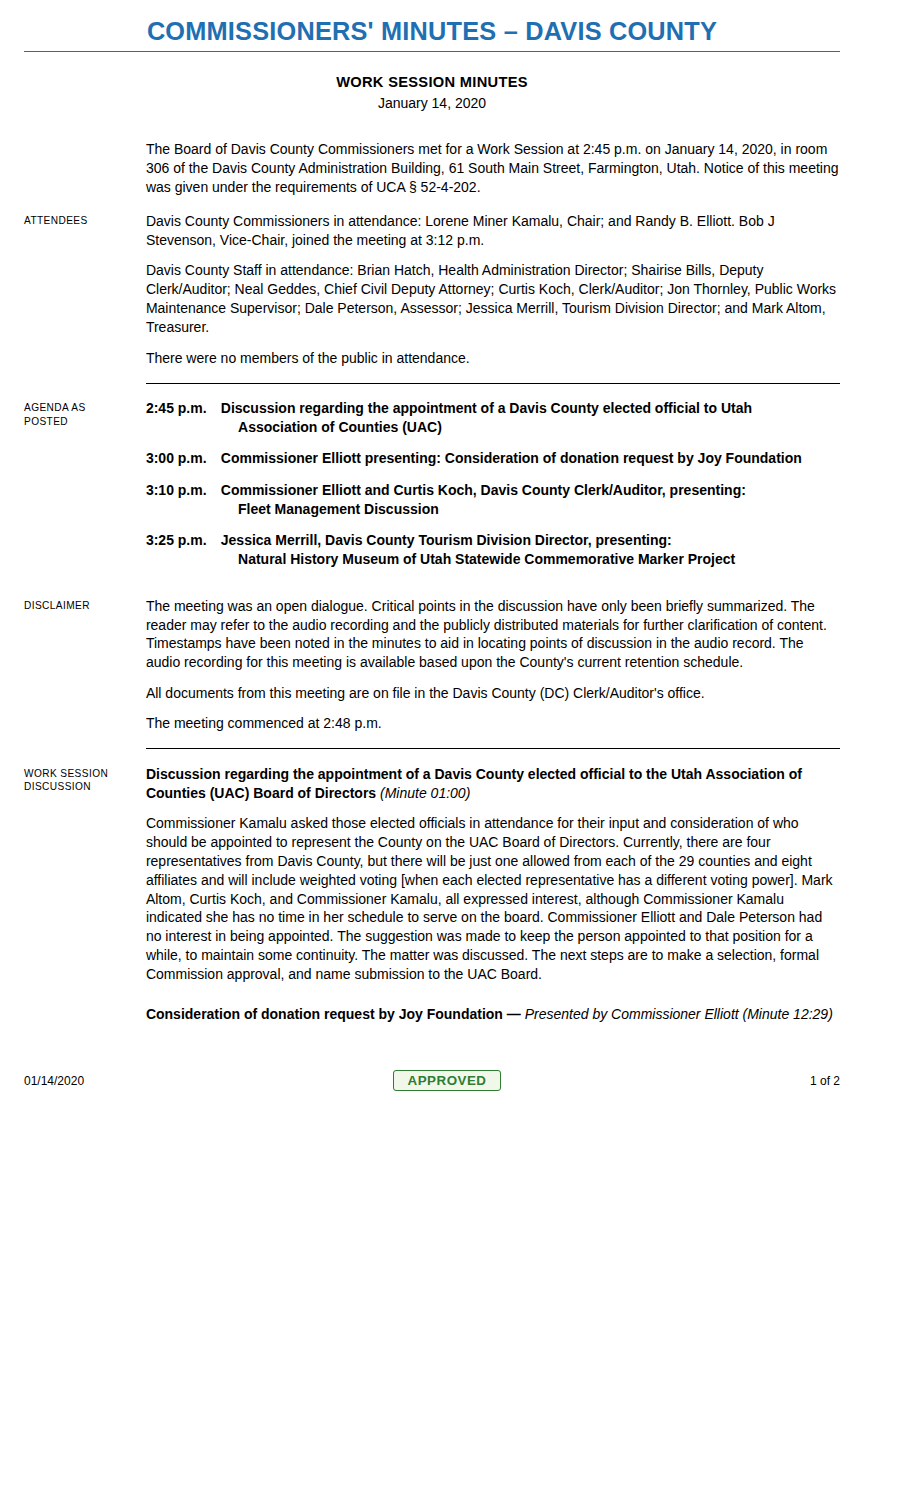COMMISSIONERS' MINUTES – DAVIS COUNTY
WORK SESSION MINUTES
January 14, 2020
The Board of Davis County Commissioners met for a Work Session at 2:45 p.m. on January 14, 2020, in room 306 of the Davis County Administration Building, 61 South Main Street, Farmington, Utah. Notice of this meeting was given under the requirements of UCA § 52-4-202.
Attendees
Davis County Commissioners in attendance: Lorene Miner Kamalu, Chair; and Randy B. Elliott. Bob J Stevenson, Vice-Chair, joined the meeting at 3:12 p.m.
Davis County Staff in attendance: Brian Hatch, Health Administration Director; Shairise Bills, Deputy Clerk/Auditor; Neal Geddes, Chief Civil Deputy Attorney; Curtis Koch, Clerk/Auditor; Jon Thornley, Public Works Maintenance Supervisor; Dale Peterson, Assessor; Jessica Merrill, Tourism Division Director; and Mark Altom, Treasurer.
There were no members of the public in attendance.
Agenda as
Posted
2:45 p.m.
Discussion regarding the appointment of a Davis County elected official to Utah Association of Counties (UAC)
3:00 p.m.
Commissioner Elliott presenting: Consideration of donation request by Joy Foundation
3:10 p.m.
Commissioner Elliott and Curtis Koch, Davis County Clerk/Auditor, presenting: Fleet Management Discussion
3:25 p.m.
Jessica Merrill, Davis County Tourism Division Director, presenting: Natural History Museum of Utah Statewide Commemorative Marker Project
Disclaimer
The meeting was an open dialogue. Critical points in the discussion have only been briefly summarized. The reader may refer to the audio recording and the publicly distributed materials for further clarification of content. Timestamps have been noted in the minutes to aid in locating points of discussion in the audio record. The audio recording for this meeting is available based upon the County's current retention schedule.
All documents from this meeting are on file in the Davis County (DC) Clerk/Auditor's office.
The meeting commenced at 2:48 p.m.
Work Session
Discussion
Discussion regarding the appointment of a Davis County elected official to the Utah Association of Counties (UAC) Board of Directors (Minute 01:00)
Commissioner Kamalu asked those elected officials in attendance for their input and consideration of who should be appointed to represent the County on the UAC Board of Directors. Currently, there are four representatives from Davis County, but there will be just one allowed from each of the 29 counties and eight affiliates and will include weighted voting [when each elected representative has a different voting power]. Mark Altom, Curtis Koch, and Commissioner Kamalu, all expressed interest, although Commissioner Kamalu indicated she has no time in her schedule to serve on the board. Commissioner Elliott and Dale Peterson had no interest in being appointed. The suggestion was made to keep the person appointed to that position for a while, to maintain some continuity. The matter was discussed. The next steps are to make a selection, formal Commission approval, and name submission to the UAC Board.
Consideration of donation request by Joy Foundation — Presented by Commissioner Elliott (Minute 12:29)
01/14/2020
APPROVED
1 of 2